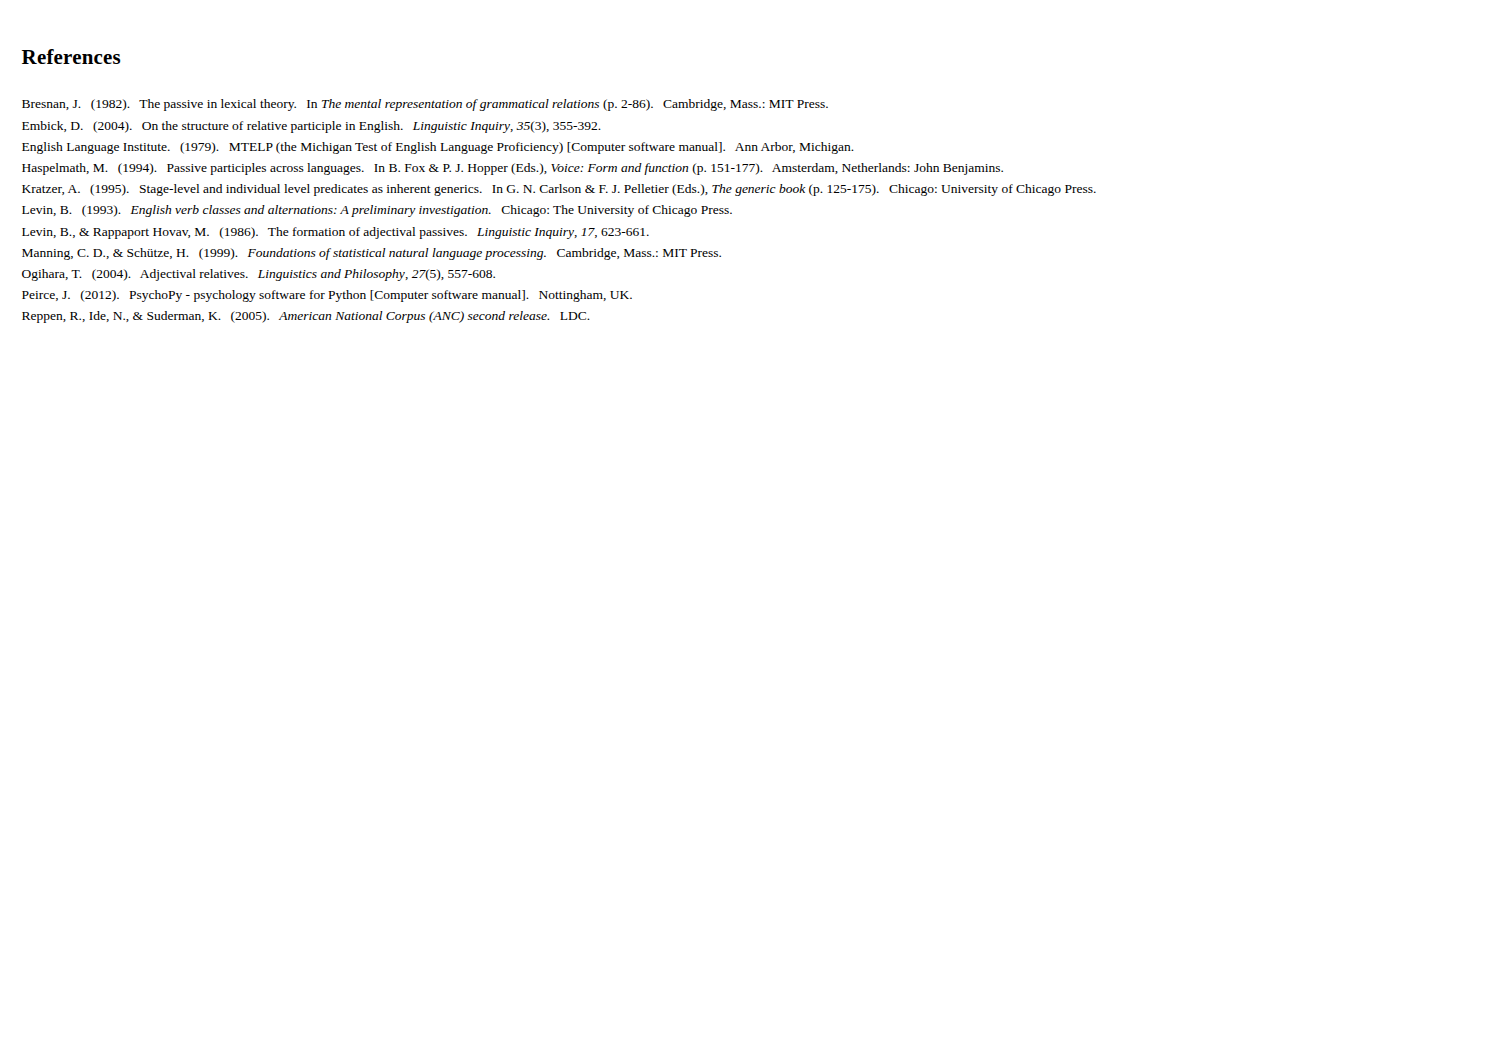References
Bresnan, J. (1982). The passive in lexical theory. In The mental representation of grammatical relations (p. 2-86). Cambridge, Mass.: MIT Press.
Embick, D. (2004). On the structure of relative participle in English. Linguistic Inquiry, 35(3), 355-392.
English Language Institute. (1979). MTELP (the Michigan Test of English Language Proficiency) [Computer software manual]. Ann Arbor, Michigan.
Haspelmath, M. (1994). Passive participles across languages. In B. Fox & P. J. Hopper (Eds.), Voice: Form and function (p. 151-177). Amsterdam, Netherlands: John Benjamins.
Kratzer, A. (1995). Stage-level and individual level predicates as inherent generics. In G. N. Carlson & F. J. Pelletier (Eds.), The generic book (p. 125-175). Chicago: University of Chicago Press.
Levin, B. (1993). English verb classes and alternations: A preliminary investigation. Chicago: The University of Chicago Press.
Levin, B., & Rappaport Hovav, M. (1986). The formation of adjectival passives. Linguistic Inquiry, 17, 623-661.
Manning, C. D., & Schütze, H. (1999). Foundations of statistical natural language processing. Cambridge, Mass.: MIT Press.
Ogihara, T. (2004). Adjectival relatives. Linguistics and Philosophy, 27(5), 557-608.
Peirce, J. (2012). PsychoPy - psychology software for Python [Computer software manual]. Nottingham, UK.
Reppen, R., Ide, N., & Suderman, K. (2005). American National Corpus (ANC) second release. LDC.